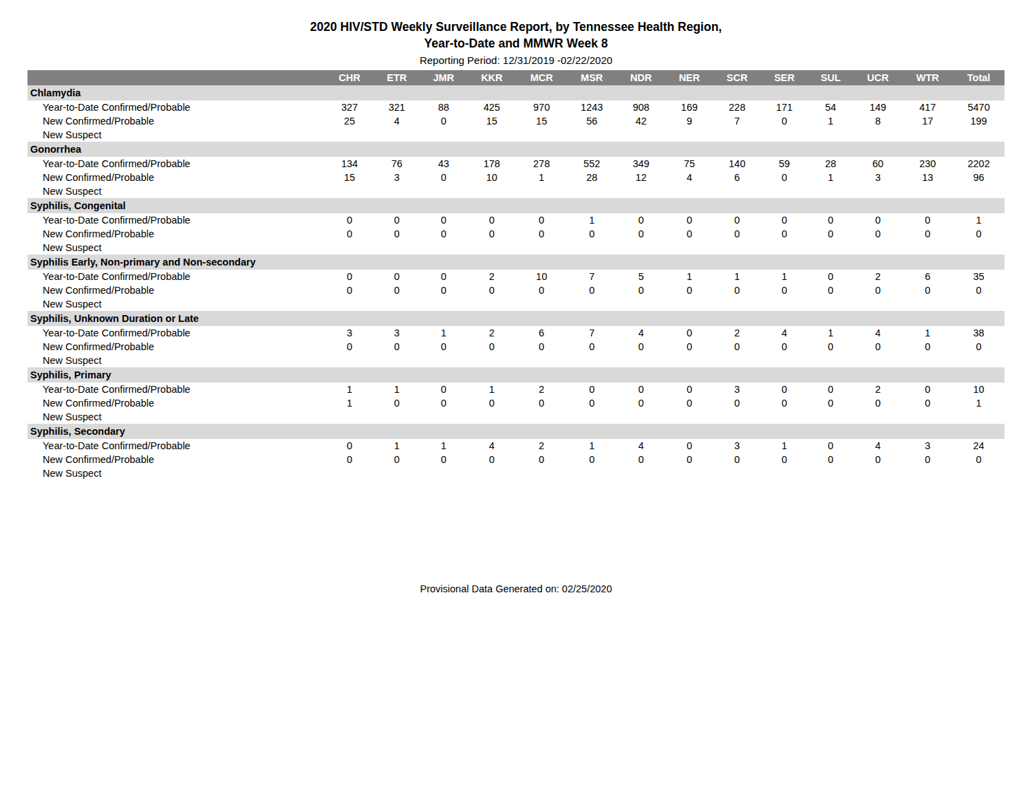2020 HIV/STD Weekly Surveillance Report, by Tennessee Health Region,
Year-to-Date and MMWR Week 8
Reporting Period: 12/31/2019 -02/22/2020
| | CHR | ETR | JMR | KKR | MCR | MSR | NDR | NER | SCR | SER | SUL | UCR | WTR | Total |
| --- | --- | --- | --- | --- | --- | --- | --- | --- | --- | --- | --- | --- | --- | --- |
| Chlamydia |
| Year-to-Date Confirmed/Probable | 327 | 321 | 88 | 425 | 970 | 1243 | 908 | 169 | 228 | 171 | 54 | 149 | 417 | 5470 |
| New Confirmed/Probable | 25 | 4 | 0 | 15 | 15 | 56 | 42 | 9 | 7 | 0 | 1 | 8 | 17 | 199 |
| New Suspect | | | | | | | | | | | | | | |
| Gonorrhea |
| Year-to-Date Confirmed/Probable | 134 | 76 | 43 | 178 | 278 | 552 | 349 | 75 | 140 | 59 | 28 | 60 | 230 | 2202 |
| New Confirmed/Probable | 15 | 3 | 0 | 10 | 1 | 28 | 12 | 4 | 6 | 0 | 1 | 3 | 13 | 96 |
| New Suspect | | | | | | | | | | | | | | |
| Syphilis, Congenital |
| Year-to-Date Confirmed/Probable | 0 | 0 | 0 | 0 | 0 | 1 | 0 | 0 | 0 | 0 | 0 | 0 | 0 | 1 |
| New Confirmed/Probable | 0 | 0 | 0 | 0 | 0 | 0 | 0 | 0 | 0 | 0 | 0 | 0 | 0 | 0 |
| New Suspect | | | | | | | | | | | | | | |
| Syphilis Early, Non-primary and Non-secondary |
| Year-to-Date Confirmed/Probable | 0 | 0 | 0 | 2 | 10 | 7 | 5 | 1 | 1 | 1 | 0 | 2 | 6 | 35 |
| New Confirmed/Probable | 0 | 0 | 0 | 0 | 0 | 0 | 0 | 0 | 0 | 0 | 0 | 0 | 0 | 0 |
| New Suspect | | | | | | | | | | | | | | |
| Syphilis, Unknown Duration or Late |
| Year-to-Date Confirmed/Probable | 3 | 3 | 1 | 2 | 6 | 7 | 4 | 0 | 2 | 4 | 1 | 4 | 1 | 38 |
| New Confirmed/Probable | 0 | 0 | 0 | 0 | 0 | 0 | 0 | 0 | 0 | 0 | 0 | 0 | 0 | 0 |
| New Suspect | | | | | | | | | | | | | | |
| Syphilis, Primary |
| Year-to-Date Confirmed/Probable | 1 | 1 | 0 | 1 | 2 | 0 | 0 | 0 | 3 | 0 | 0 | 2 | 0 | 10 |
| New Confirmed/Probable | 1 | 0 | 0 | 0 | 0 | 0 | 0 | 0 | 0 | 0 | 0 | 0 | 0 | 1 |
| New Suspect | | | | | | | | | | | | | | |
| Syphilis, Secondary |
| Year-to-Date Confirmed/Probable | 0 | 1 | 1 | 4 | 2 | 1 | 4 | 0 | 3 | 1 | 0 | 4 | 3 | 24 |
| New Confirmed/Probable | 0 | 0 | 0 | 0 | 0 | 0 | 0 | 0 | 0 | 0 | 0 | 0 | 0 | 0 |
| New Suspect | | | | | | | | | | | | | | |
Provisional Data Generated on: 02/25/2020